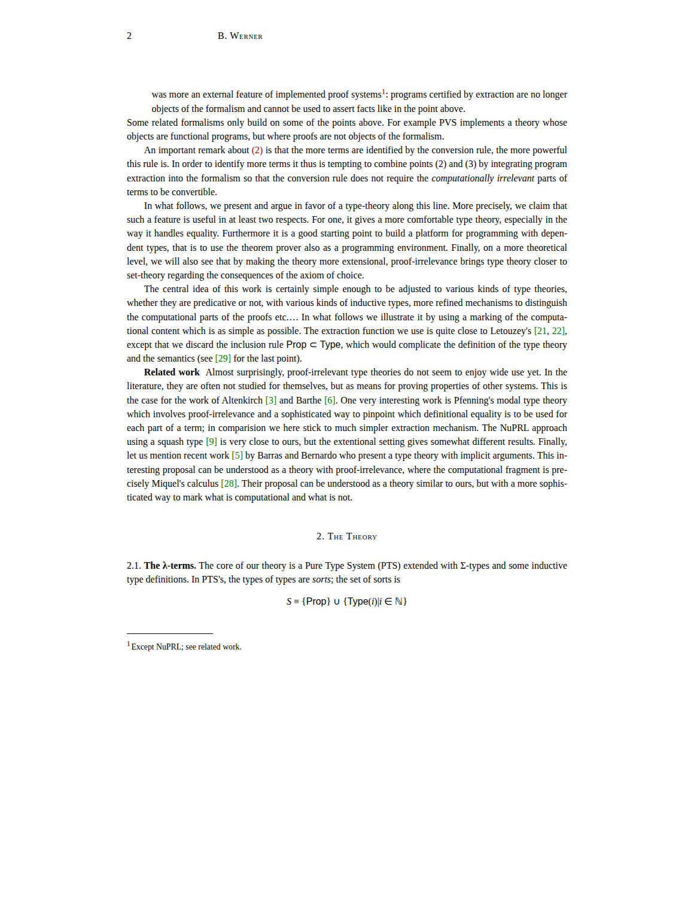2 B. Werner
was more an external feature of implemented proof systems1: programs certified by extraction are no longer objects of the formalism and cannot be used to assert facts like in the point above.
Some related formalisms only build on some of the points above. For example PVS implements a theory whose objects are functional programs, but where proofs are not objects of the formalism.
An important remark about (2) is that the more terms are identified by the conversion rule, the more powerful this rule is. In order to identify more terms it thus is tempting to combine points (2) and (3) by integrating program extraction into the formalism so that the conversion rule does not require the computationally irrelevant parts of terms to be convertible.
In what follows, we present and argue in favor of a type-theory along this line. More precisely, we claim that such a feature is useful in at least two respects. For one, it gives a more comfortable type theory, especially in the way it handles equality. Furthermore it is a good starting point to build a platform for programming with dependent types, that is to use the theorem prover also as a programming environment. Finally, on a more theoretical level, we will also see that by making the theory more extensional, proof-irrelevance brings type theory closer to set-theory regarding the consequences of the axiom of choice.
The central idea of this work is certainly simple enough to be adjusted to various kinds of type theories, whether they are predicative or not, with various kinds of inductive types, more refined mechanisms to distinguish the computational parts of the proofs etc. . . . In what follows we illustrate it by using a marking of the computational content which is as simple as possible. The extraction function we use is quite close to Letouzey's [21, 22], except that we discard the inclusion rule Prop ⊂ Type, which would complicate the definition of the type theory and the semantics (see [29] for the last point).
Related work Almost surprisingly, proof-irrelevant type theories do not seem to enjoy wide use yet. In the literature, they are often not studied for themselves, but as means for proving properties of other systems. This is the case for the work of Altenkirch [3] and Barthe [6]. One very interesting work is Pfenning's modal type theory which involves proof-irrelevance and a sophisticated way to pinpoint which definitional equality is to be used for each part of a term; in comparision we here stick to much simpler extraction mechanism. The NuPRL approach using a squash type [9] is very close to ours, but the extentional setting gives somewhat different results. Finally, let us mention recent work [5] by Barras and Bernardo who present a type theory with implicit arguments. This interesting proposal can be understood as a theory with proof-irrelevance, where the computational fragment is precisely Miquel's calculus [28]. Their proposal can be understood as a theory similar to ours, but with a more sophisticated way to mark what is computational and what is not.
2. The Theory
2.1. The λ-terms.
The core of our theory is a Pure Type System (PTS) extended with Σ-types and some inductive type definitions. In PTS's, the types of types are sorts; the set of sorts is
S ≡ {Prop} ∪ {Type(i)|i ∈ ℕ}
1Except NuPRL; see related work.